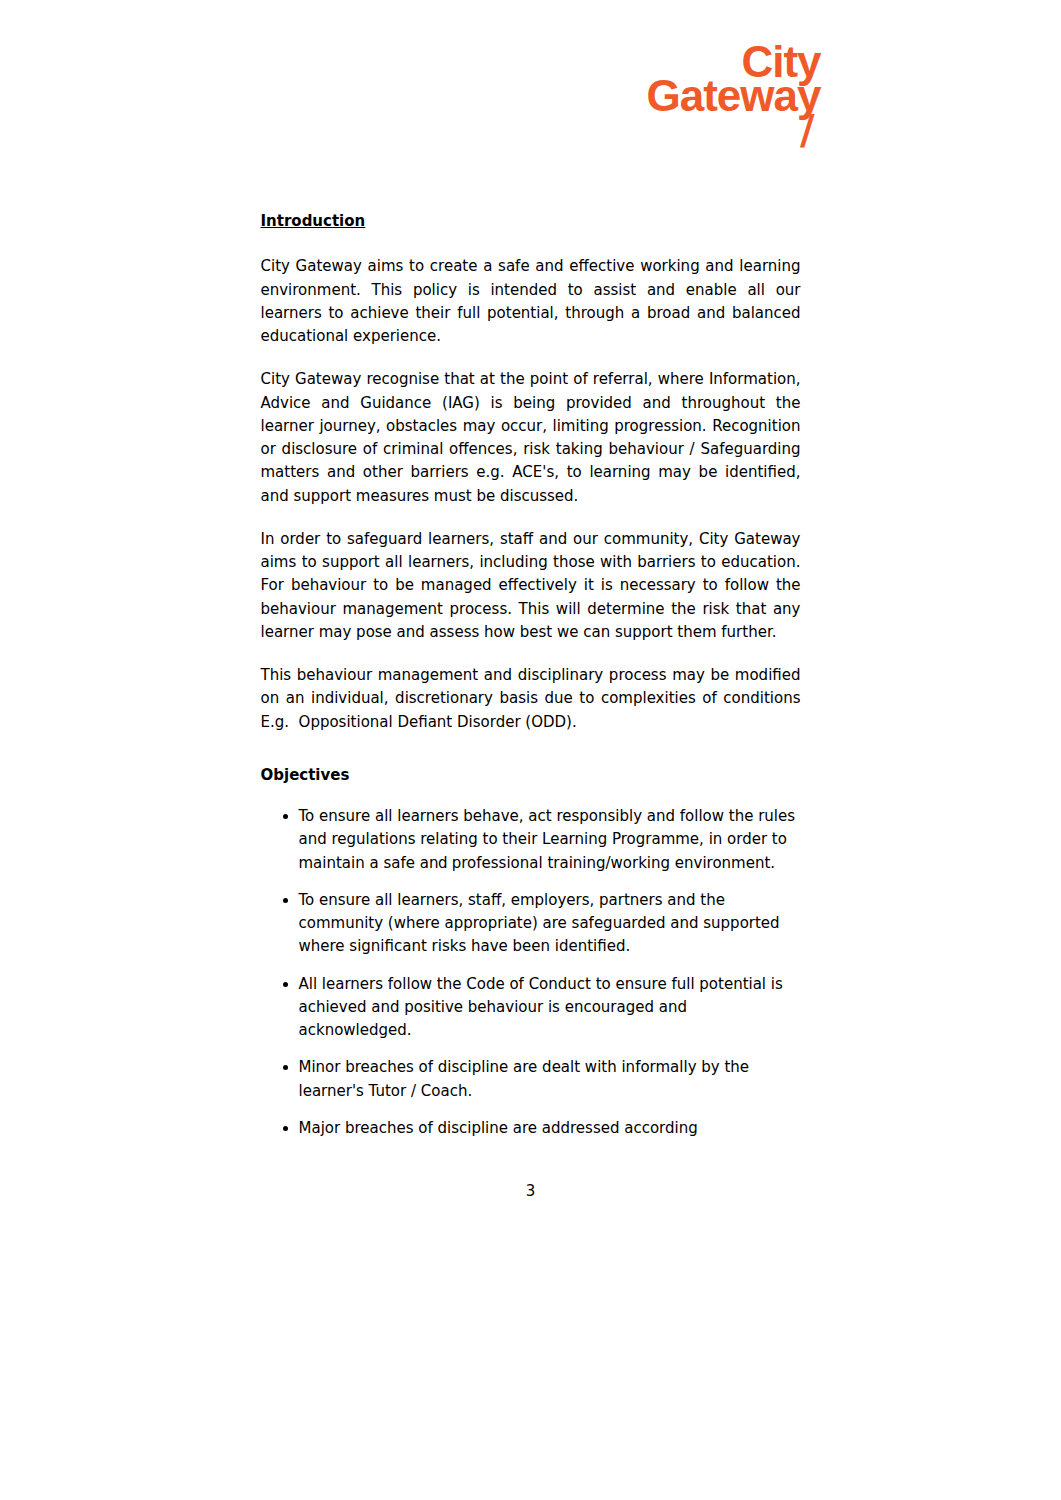City Gateway /
Introduction
City Gateway aims to create a safe and effective working and learning environment. This policy is intended to assist and enable all our learners to achieve their full potential, through a broad and balanced educational experience.
City Gateway recognise that at the point of referral, where Information, Advice and Guidance (IAG) is being provided and throughout the learner journey, obstacles may occur, limiting progression. Recognition or disclosure of criminal offences, risk taking behaviour / Safeguarding matters and other barriers e.g. ACE's, to learning may be identified, and support measures must be discussed.
In order to safeguard learners, staff and our community, City Gateway aims to support all learners, including those with barriers to education. For behaviour to be managed effectively it is necessary to follow the behaviour management process. This will determine the risk that any learner may pose and assess how best we can support them further.
This behaviour management and disciplinary process may be modified on an individual, discretionary basis due to complexities of conditions E.g. Oppositional Defiant Disorder (ODD).
Objectives
To ensure all learners behave, act responsibly and follow the rules and regulations relating to their Learning Programme, in order to maintain a safe and professional training/working environment.
To ensure all learners, staff, employers, partners and the community (where appropriate) are safeguarded and supported where significant risks have been identified.
All learners follow the Code of Conduct to ensure full potential is achieved and positive behaviour is encouraged and acknowledged.
Minor breaches of discipline are dealt with informally by the learner's Tutor / Coach.
Major breaches of discipline are addressed according
3